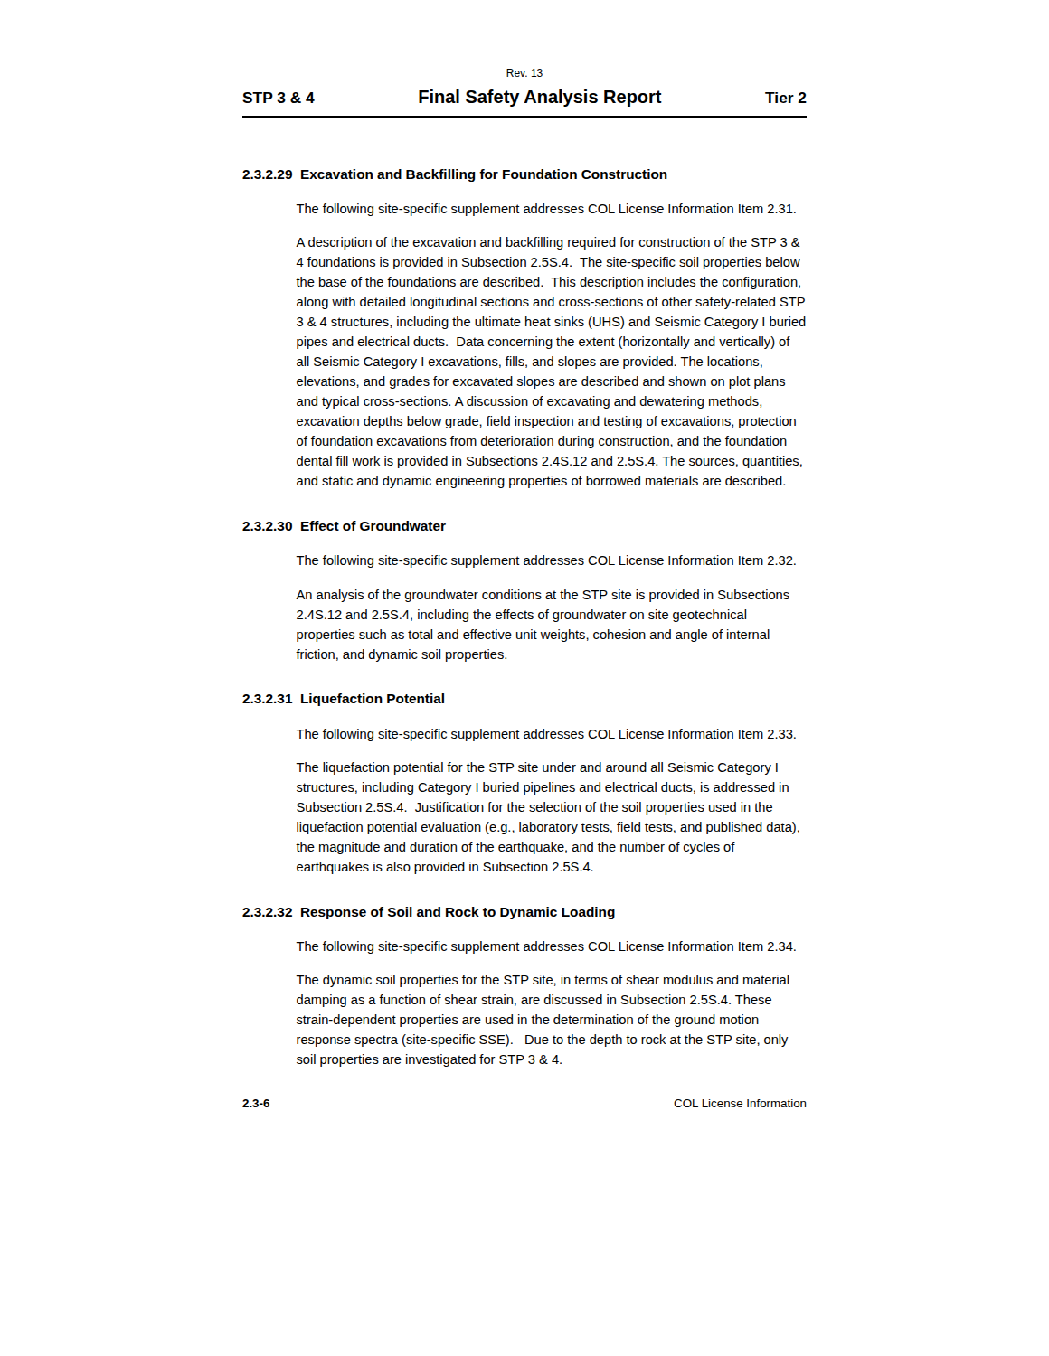Rev. 13
STP 3 & 4
Final Safety Analysis Report
Tier 2
2.3.2.29 Excavation and Backfilling for Foundation Construction
The following site-specific supplement addresses COL License Information Item 2.31.
A description of the excavation and backfilling required for construction of the STP 3 & 4 foundations is provided in Subsection 2.5S.4. The site-specific soil properties below the base of the foundations are described. This description includes the configuration, along with detailed longitudinal sections and cross-sections of other safety-related STP 3 & 4 structures, including the ultimate heat sinks (UHS) and Seismic Category I buried pipes and electrical ducts. Data concerning the extent (horizontally and vertically) of all Seismic Category I excavations, fills, and slopes are provided. The locations, elevations, and grades for excavated slopes are described and shown on plot plans and typical cross-sections. A discussion of excavating and dewatering methods, excavation depths below grade, field inspection and testing of excavations, protection of foundation excavations from deterioration during construction, and the foundation dental fill work is provided in Subsections 2.4S.12 and 2.5S.4. The sources, quantities, and static and dynamic engineering properties of borrowed materials are described.
2.3.2.30 Effect of Groundwater
The following site-specific supplement addresses COL License Information Item 2.32.
An analysis of the groundwater conditions at the STP site is provided in Subsections 2.4S.12 and 2.5S.4, including the effects of groundwater on site geotechnical properties such as total and effective unit weights, cohesion and angle of internal friction, and dynamic soil properties.
2.3.2.31 Liquefaction Potential
The following site-specific supplement addresses COL License Information Item 2.33.
The liquefaction potential for the STP site under and around all Seismic Category I structures, including Category I buried pipelines and electrical ducts, is addressed in Subsection 2.5S.4. Justification for the selection of the soil properties used in the liquefaction potential evaluation (e.g., laboratory tests, field tests, and published data), the magnitude and duration of the earthquake, and the number of cycles of earthquakes is also provided in Subsection 2.5S.4.
2.3.2.32 Response of Soil and Rock to Dynamic Loading
The following site-specific supplement addresses COL License Information Item 2.34.
The dynamic soil properties for the STP site, in terms of shear modulus and material damping as a function of shear strain, are discussed in Subsection 2.5S.4. These strain-dependent properties are used in the determination of the ground motion response spectra (site-specific SSE). Due to the depth to rock at the STP site, only soil properties are investigated for STP 3 & 4.
2.3-6
COL License Information